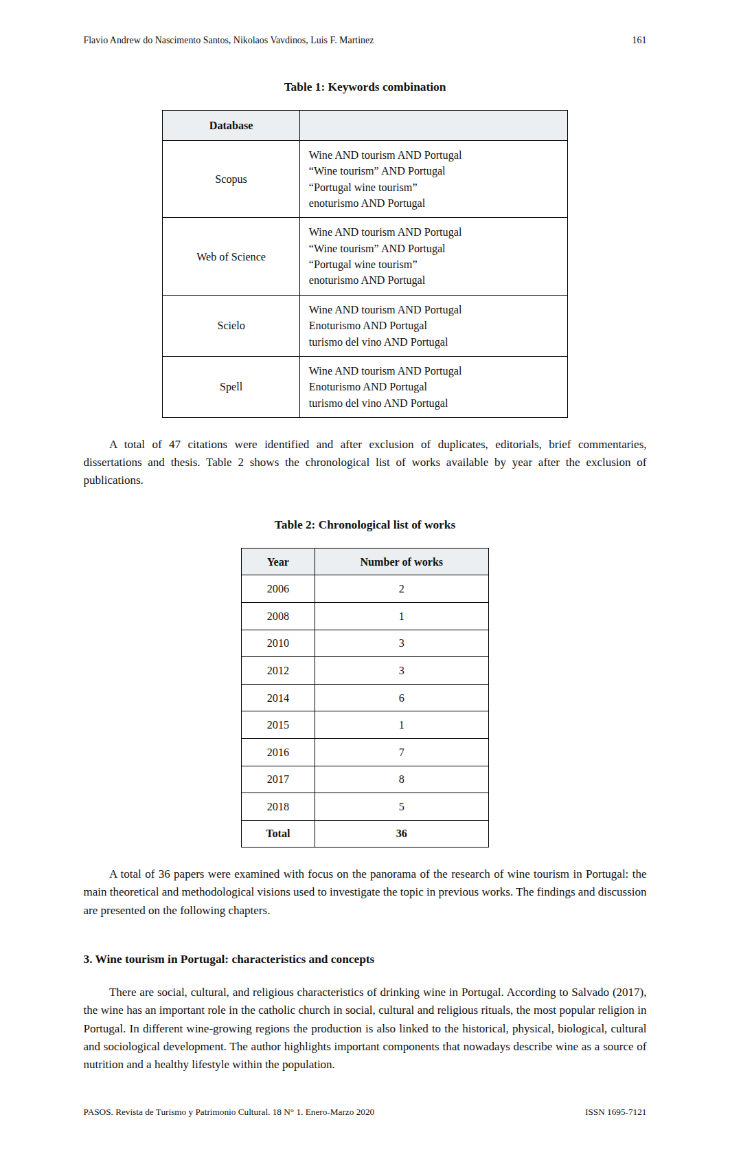Flavio Andrew do Nascimento Santos, Nikolaos Vavdinos, Luis F. Martinez 161
Table 1: Keywords combination
| Database | |
| --- | --- |
| Scopus | Wine AND tourism AND Portugal “Wine tourism” AND Portugal “Portugal wine tourism” enoturismo AND Portugal |
| Web of Science | Wine AND tourism AND Portugal “Wine tourism” AND Portugal “Portugal wine tourism” enoturismo AND Portugal |
| Scielo | Wine AND tourism AND Portugal Enoturismo AND Portugal turismo del vino AND Portugal |
| Spell | Wine AND tourism AND Portugal Enoturismo AND Portugal turismo del vino AND Portugal |
A total of 47 citations were identified and after exclusion of duplicates, editorials, brief commentaries, dissertations and thesis. Table 2 shows the chronological list of works available by year after the exclusion of publications.
Table 2: Chronological list of works
| Year | Number of works |
| --- | --- |
| 2006 | 2 |
| 2008 | 1 |
| 2010 | 3 |
| 2012 | 3 |
| 2014 | 6 |
| 2015 | 1 |
| 2016 | 7 |
| 2017 | 8 |
| 2018 | 5 |
| Total | 36 |
A total of 36 papers were examined with focus on the panorama of the research of wine tourism in Portugal: the main theoretical and methodological visions used to investigate the topic in previous works. The findings and discussion are presented on the following chapters.
3. Wine tourism in Portugal: characteristics and concepts
There are social, cultural, and religious characteristics of drinking wine in Portugal. According to Salvado (2017), the wine has an important role in the catholic church in social, cultural and religious rituals, the most popular religion in Portugal. In different wine-growing regions the production is also linked to the historical, physical, biological, cultural and sociological development. The author highlights important components that nowadays describe wine as a source of nutrition and a healthy lifestyle within the population.
PASOS. Revista de Turismo y Patrimonio Cultural. 18 N° 1. Enero-Marzo 2020 ISSN 1695-7121